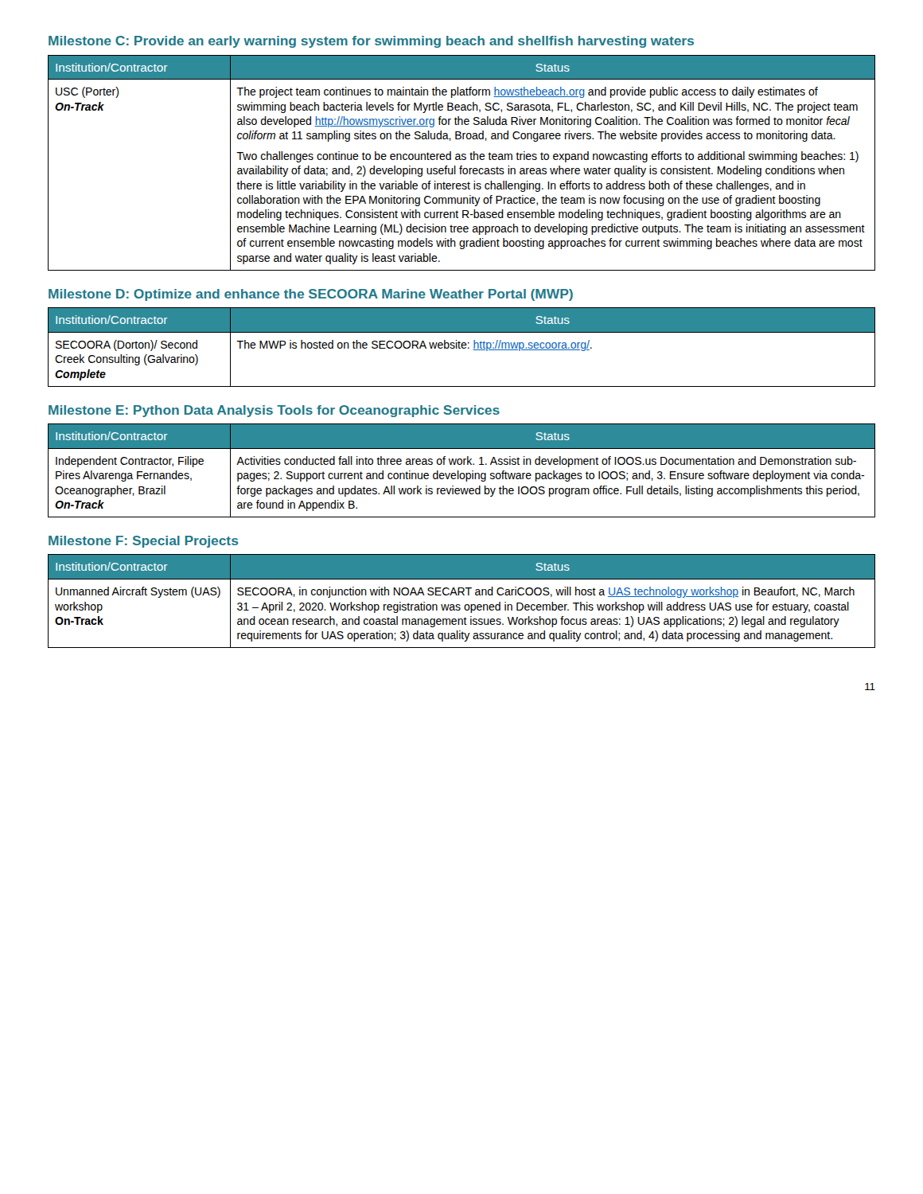Milestone C: Provide an early warning system for swimming beach and shellfish harvesting waters
| Institution/Contractor | Status |
| --- | --- |
| USC (Porter) On-Track | The project team continues to maintain the platform howsthebeach.org and provide public access to daily estimates of swimming beach bacteria levels for Myrtle Beach, SC, Sarasota, FL, Charleston, SC, and Kill Devil Hills, NC. The project team also developed http://howsmyscriver.org for the Saluda River Monitoring Coalition. The Coalition was formed to monitor fecal coliform at 11 sampling sites on the Saluda, Broad, and Congaree rivers. The website provides access to monitoring data. Two challenges continue to be encountered as the team tries to expand nowcasting efforts to additional swimming beaches: 1) availability of data; and, 2) developing useful forecasts in areas where water quality is consistent. Modeling conditions when there is little variability in the variable of interest is challenging. In efforts to address both of these challenges, and in collaboration with the EPA Monitoring Community of Practice, the team is now focusing on the use of gradient boosting modeling techniques. Consistent with current R-based ensemble modeling techniques, gradient boosting algorithms are an ensemble Machine Learning (ML) decision tree approach to developing predictive outputs. The team is initiating an assessment of current ensemble nowcasting models with gradient boosting approaches for current swimming beaches where data are most sparse and water quality is least variable. |
Milestone D: Optimize and enhance the SECOORA Marine Weather Portal (MWP)
| Institution/Contractor | Status |
| --- | --- |
| SECOORA (Dorton)/ Second Creek Consulting (Galvarino) Complete | The MWP is hosted on the SECOORA website: http://mwp.secoora.org/ . |
Milestone E: Python Data Analysis Tools for Oceanographic Services
| Institution/Contractor | Status |
| --- | --- |
| Independent Contractor, Filipe Pires Alvarenga Fernandes, Oceanographer, Brazil On-Track | Activities conducted fall into three areas of work. 1. Assist in development of IOOS.us Documentation and Demonstration sub-pages; 2. Support current and continue developing software packages to IOOS; and, 3. Ensure software deployment via conda-forge packages and updates. All work is reviewed by the IOOS program office. Full details, listing accomplishments this period, are found in Appendix B. |
Milestone F: Special Projects
| Institution/Contractor | Status |
| --- | --- |
| Unmanned Aircraft System (UAS) workshop On-Track | SECOORA, in conjunction with NOAA SECART and CariCOOS, will host a UAS technology workshop in Beaufort, NC, March 31 – April 2, 2020. Workshop registration was opened in December. This workshop will address UAS use for estuary, coastal and ocean research, and coastal management issues. Workshop focus areas: 1) UAS applications; 2) legal and regulatory requirements for UAS operation; 3) data quality assurance and quality control; and, 4) data processing and management. |
11